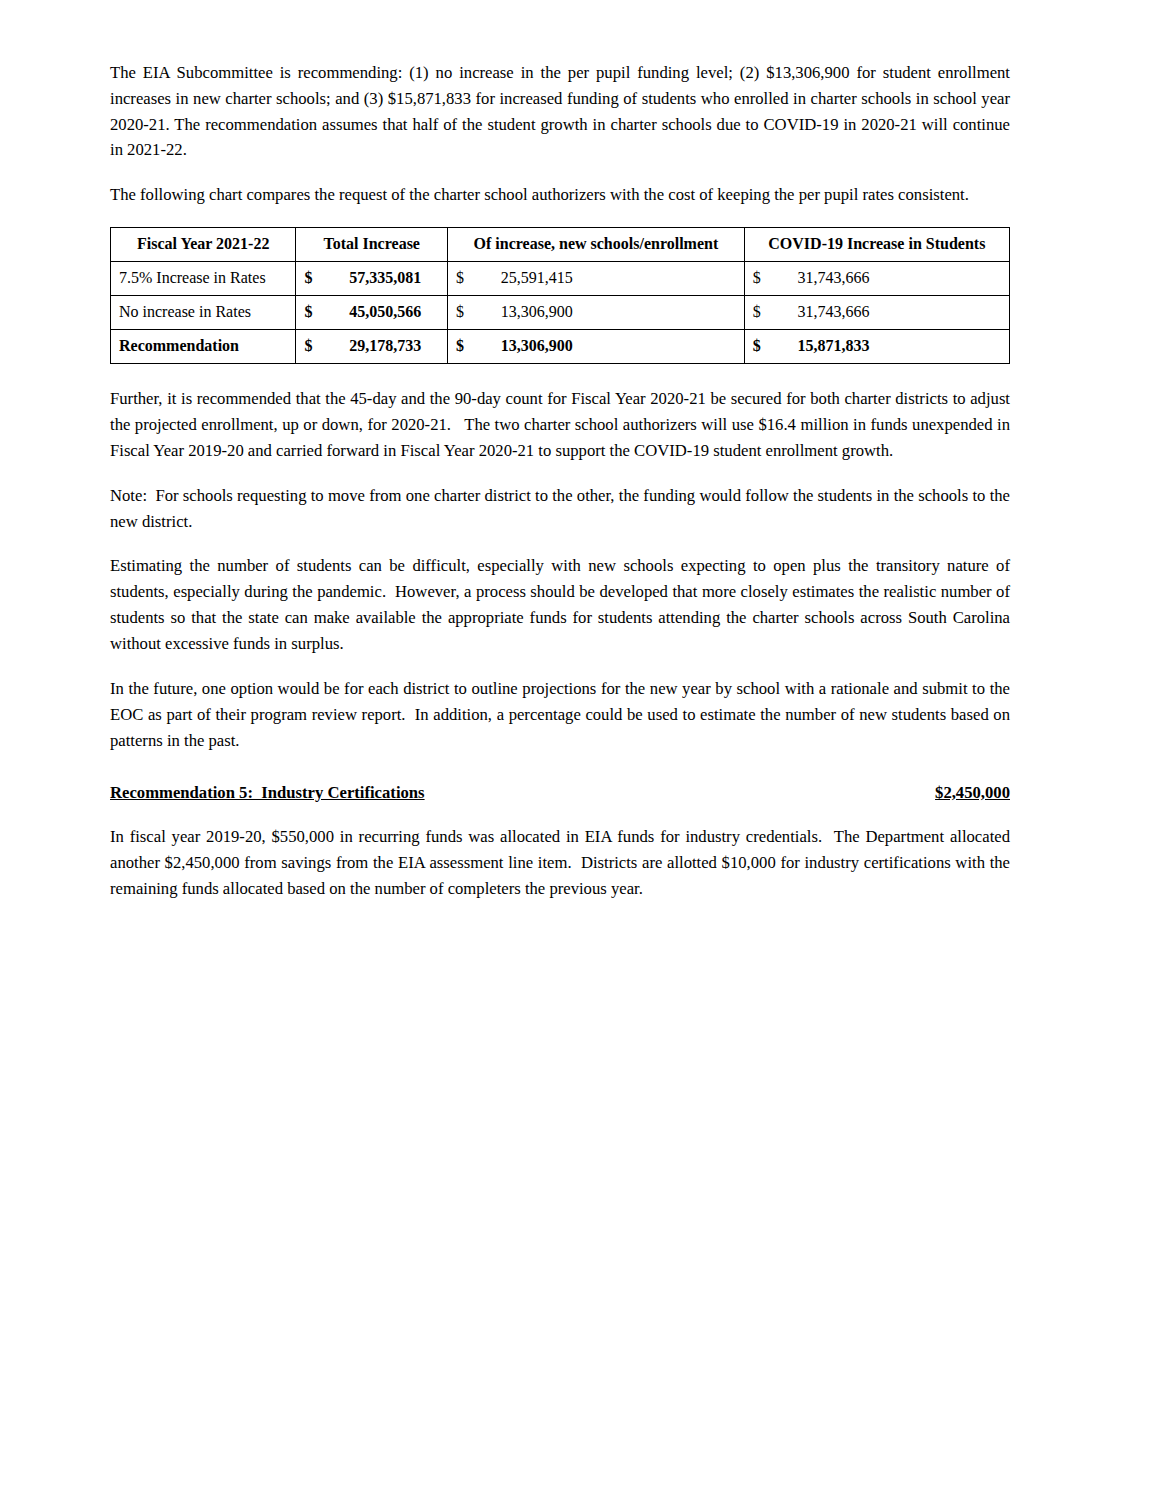The EIA Subcommittee is recommending: (1) no increase in the per pupil funding level; (2) $13,306,900 for student enrollment increases in new charter schools; and (3) $15,871,833 for increased funding of students who enrolled in charter schools in school year 2020-21. The recommendation assumes that half of the student growth in charter schools due to COVID-19 in 2020-21 will continue in 2021-22.
The following chart compares the request of the charter school authorizers with the cost of keeping the per pupil rates consistent.
| Fiscal Year 2021-22 | Total Increase | Of increase, new schools/enrollment | COVID-19 Increase in Students |
| --- | --- | --- | --- |
| 7.5% Increase in Rates | $ 57,335,081 | $ 25,591,415 | $ 31,743,666 |
| No increase in Rates | $ 45,050,566 | $ 13,306,900 | $ 31,743,666 |
| Recommendation | $ 29,178,733 | $ 13,306,900 | $ 15,871,833 |
Further, it is recommended that the 45-day and the 90-day count for Fiscal Year 2020-21 be secured for both charter districts to adjust the projected enrollment, up or down, for 2020-21. The two charter school authorizers will use $16.4 million in funds unexpended in Fiscal Year 2019-20 and carried forward in Fiscal Year 2020-21 to support the COVID-19 student enrollment growth.
Note: For schools requesting to move from one charter district to the other, the funding would follow the students in the schools to the new district.
Estimating the number of students can be difficult, especially with new schools expecting to open plus the transitory nature of students, especially during the pandemic. However, a process should be developed that more closely estimates the realistic number of students so that the state can make available the appropriate funds for students attending the charter schools across South Carolina without excessive funds in surplus.
In the future, one option would be for each district to outline projections for the new year by school with a rationale and submit to the EOC as part of their program review report. In addition, a percentage could be used to estimate the number of new students based on patterns in the past.
Recommendation 5: Industry Certifications$2,450,000
In fiscal year 2019-20, $550,000 in recurring funds was allocated in EIA funds for industry credentials. The Department allocated another $2,450,000 from savings from the EIA assessment line item. Districts are allotted $10,000 for industry certifications with the remaining funds allocated based on the number of completers the previous year.